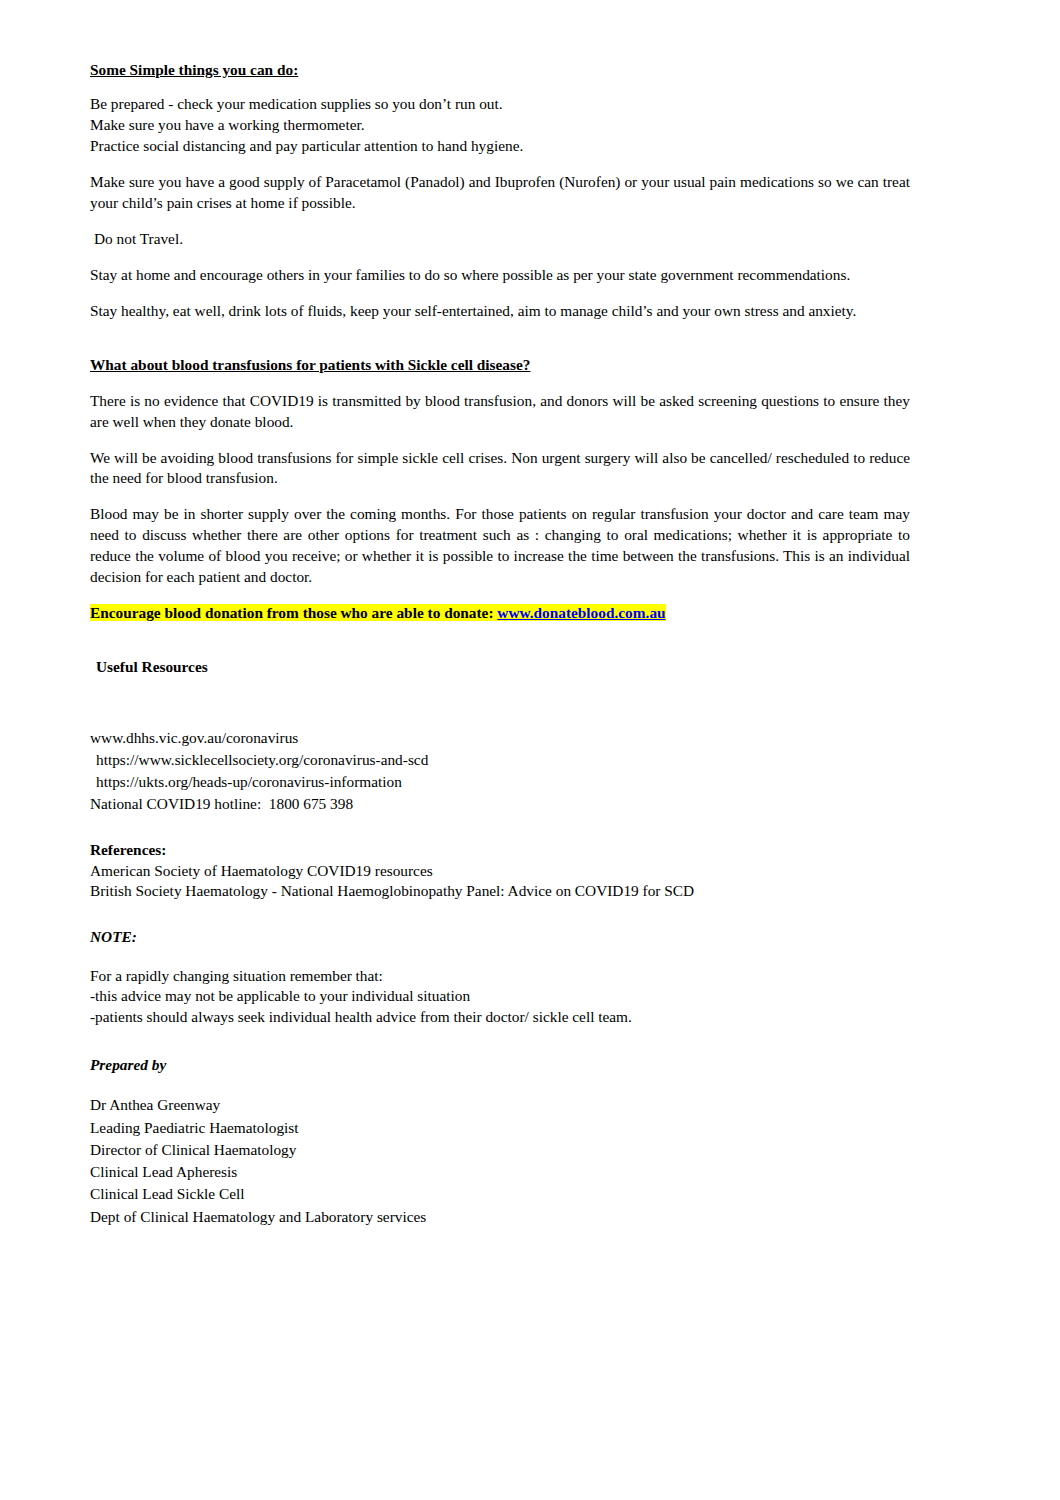Some Simple things you can do:
Be prepared - check your medication supplies so you don’t run out.
Make sure you have a working thermometer.
Practice social distancing and pay particular attention to hand hygiene.
Make sure you have a good supply of Paracetamol (Panadol) and Ibuprofen (Nurofen) or your usual pain medications so we can treat your child’s pain crises at home if possible.
Do not Travel.
Stay at home and encourage others in your families to do so where possible as per your state government recommendations.
Stay healthy, eat well, drink lots of fluids, keep your self-entertained, aim to manage child’s and your own stress and anxiety.
What about blood transfusions for patients with Sickle cell disease?
There is no evidence that COVID19 is transmitted by blood transfusion, and donors will be asked screening questions to ensure they are well when they donate blood.
We will be avoiding blood transfusions for simple sickle cell crises. Non urgent surgery will also be cancelled/ rescheduled to reduce the need for blood transfusion.
Blood may be in shorter supply over the coming months. For those patients on regular transfusion your doctor and care team may need to discuss whether there are other options for treatment such as : changing to oral medications; whether it is appropriate to reduce the volume of blood you receive; or whether it is possible to increase the time between the transfusions. This is an individual decision for each patient and doctor.
Encourage blood donation from those who are able to donate: www.donateblood.com.au
Useful Resources
www.dhhs.vic.gov.au/coronavirus
https://www.sicklecellsociety.org/coronavirus-and-scd
https://ukts.org/heads-up/coronavirus-information
National COVID19 hotline: 1800 675 398
References:
American Society of Haematology COVID19 resources
British Society Haematology - National Haemoglobinopathy Panel: Advice on COVID19 for SCD
NOTE:
For a rapidly changing situation remember that:
-this advice may not be applicable to your individual situation
-patients should always seek individual health advice from their doctor/ sickle cell team.
Prepared by
Dr Anthea Greenway
Leading Paediatric Haematologist
Director of Clinical Haematology
Clinical Lead Apheresis
Clinical Lead Sickle Cell
Dept of Clinical Haematology and Laboratory services